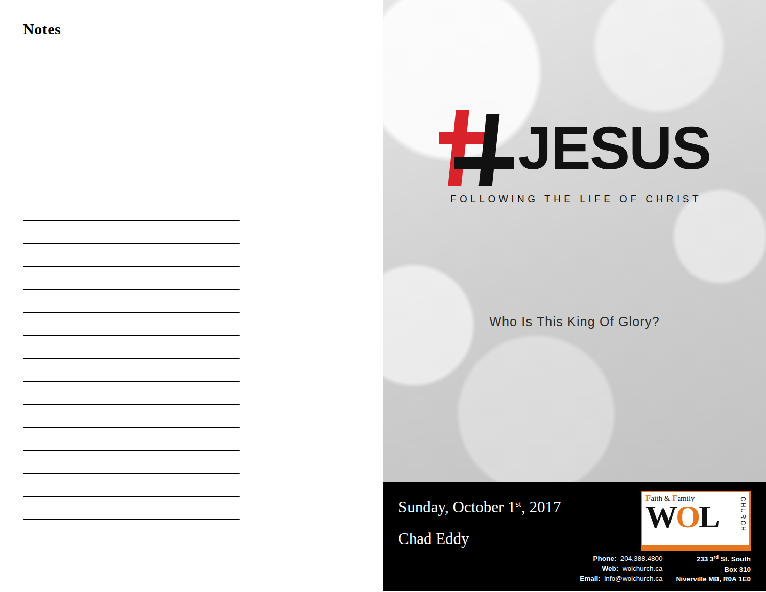Notes
_______________________________________________
_______________________________________________
_______________________________________________
_______________________________________________
_______________________________________________
_______________________________________________
_______________________________________________
_______________________________________________
_______________________________________________
_______________________________________________
_______________________________________________
_______________________________________________
_______________________________________________
_______________________________________________
_______________________________________________
_______________________________________________
_______________________________________________
_______________________________________________
_______________________________________________
_______________________________________________
_______________________________________________
_______________________________________________
JESUS
FOLLOWING THE LIFE OF CHRIST
Who Is This King Of Glory?
Sunday, October 1st, 2017
Chad Eddy
Faith & Family
WOL
CHURCH
Phone: 204.388.4800
Web: wolchurch.ca
Email: info@wolchurch.ca
233 3rd St. South
Box 310
Niverville MB, R0A 1E0